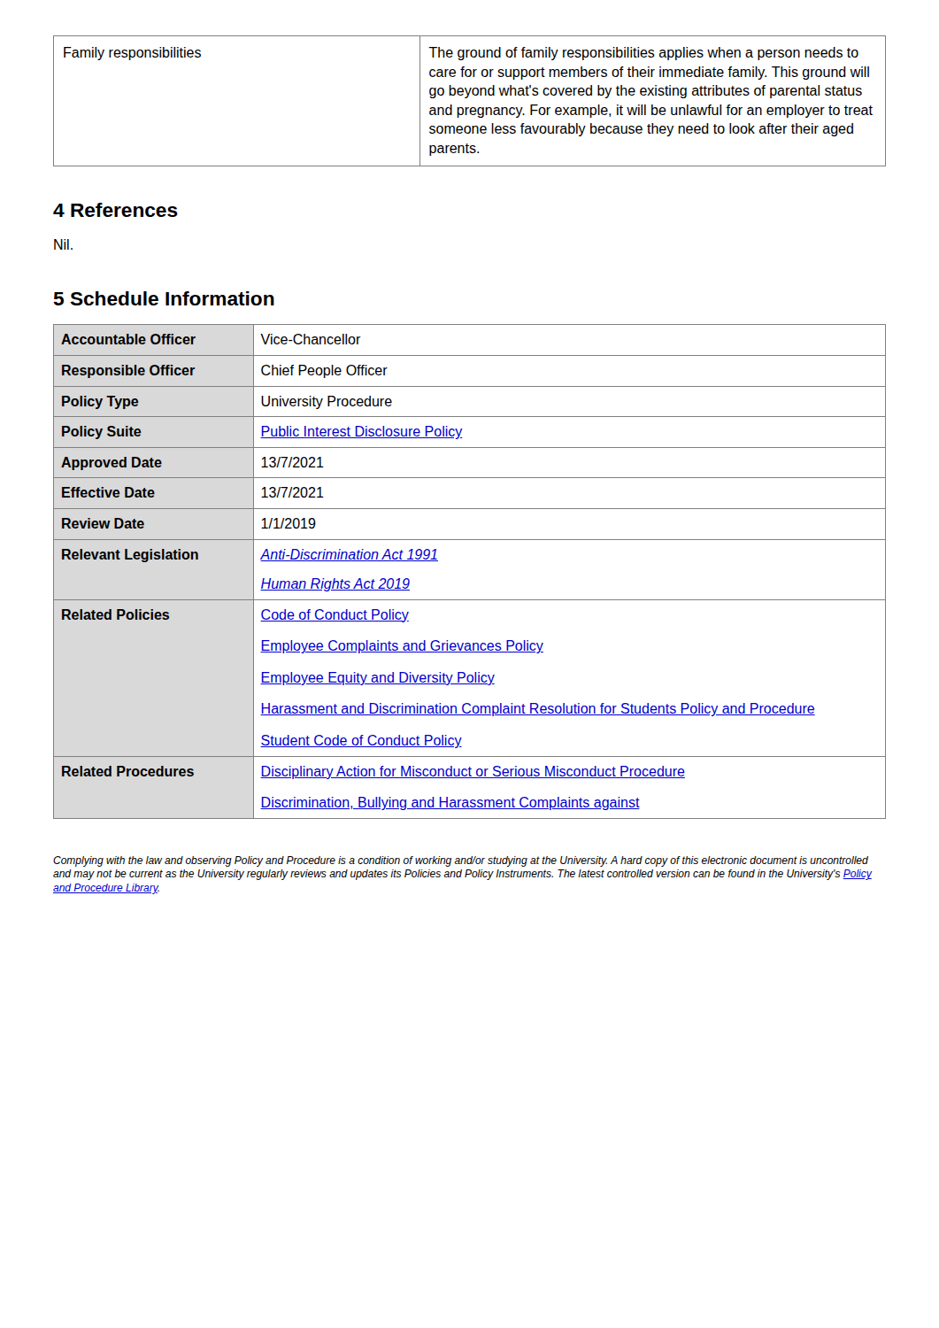| Family responsibilities | The ground of family responsibilities applies when a person needs to care for or support members of their immediate family. This ground will go beyond what's covered by the existing attributes of parental status and pregnancy. For example, it will be unlawful for an employer to treat someone less favourably because they need to look after their aged parents. |
4 References
Nil.
5 Schedule Information
| Accountable Officer | Vice-Chancellor |
| Responsible Officer | Chief People Officer |
| Policy Type | University Procedure |
| Policy Suite | Public Interest Disclosure Policy |
| Approved Date | 13/7/2021 |
| Effective Date | 13/7/2021 |
| Review Date | 1/1/2019 |
| Relevant Legislation | Anti-Discrimination Act 1991 Human Rights Act 2019 |
| Related Policies | Code of Conduct Policy Employee Complaints and Grievances Policy Employee Equity and Diversity Policy Harassment and Discrimination Complaint Resolution for Students Policy and Procedure Student Code of Conduct Policy |
| Related Procedures | Disciplinary Action for Misconduct or Serious Misconduct Procedure Discrimination, Bullying and Harassment Complaints against |
Complying with the law and observing Policy and Procedure is a condition of working and/or studying at the University. A hard copy of this electronic document is uncontrolled and may not be current as the University regularly reviews and updates its Policies and Policy Instruments. The latest controlled version can be found in the University's Policy and Procedure Library.